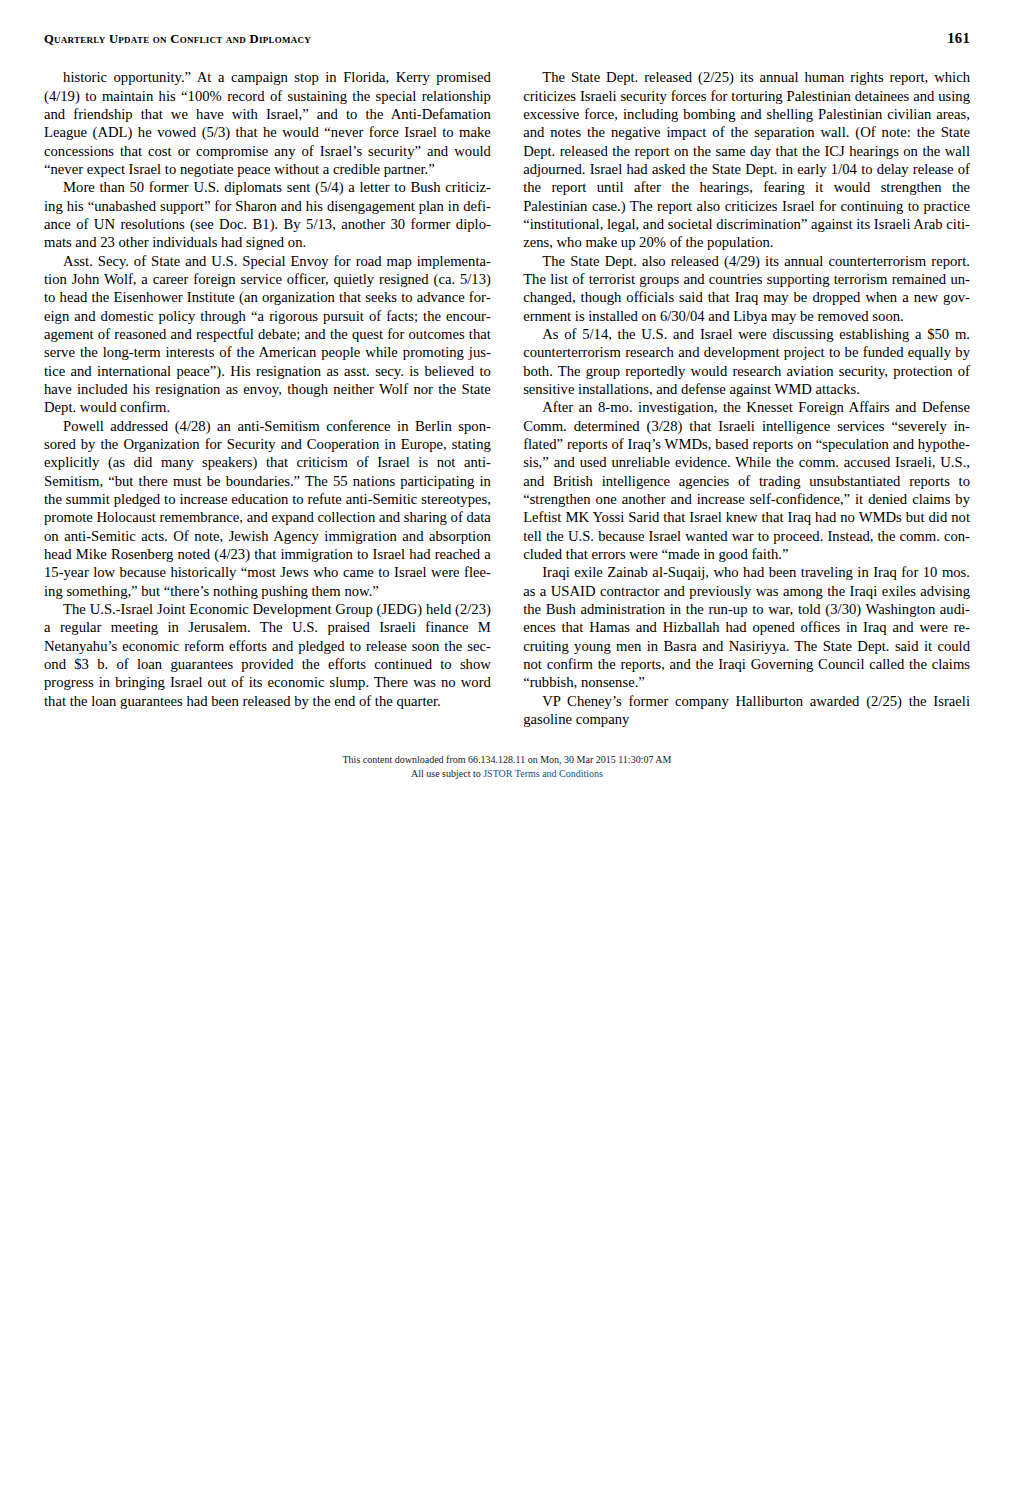Quarterly Update on Conflict and Diplomacy 161
historic opportunity.” At a campaign stop in Florida, Kerry promised (4/19) to maintain his “100% record of sustaining the special relationship and friendship that we have with Israel,” and to the Anti-Defamation League (ADL) he vowed (5/3) that he would “never force Israel to make concessions that cost or compromise any of Israel’s security” and would “never expect Israel to negotiate peace without a credible partner.”
More than 50 former U.S. diplomats sent (5/4) a letter to Bush criticizing his “unabashed support” for Sharon and his disengagement plan in defiance of UN resolutions (see Doc. B1). By 5/13, another 30 former diplomats and 23 other individuals had signed on.
Asst. Secy. of State and U.S. Special Envoy for road map implementation John Wolf, a career foreign service officer, quietly resigned (ca. 5/13) to head the Eisenhower Institute (an organization that seeks to advance foreign and domestic policy through “a rigorous pursuit of facts; the encouragement of reasoned and respectful debate; and the quest for outcomes that serve the long-term interests of the American people while promoting justice and international peace”). His resignation as asst. secy. is believed to have included his resignation as envoy, though neither Wolf nor the State Dept. would confirm.
Powell addressed (4/28) an anti-Semitism conference in Berlin sponsored by the Organization for Security and Cooperation in Europe, stating explicitly (as did many speakers) that criticism of Israel is not anti-Semitism, “but there must be boundaries.” The 55 nations participating in the summit pledged to increase education to refute anti-Semitic stereotypes, promote Holocaust remembrance, and expand collection and sharing of data on anti-Semitic acts. Of note, Jewish Agency immigration and absorption head Mike Rosenberg noted (4/23) that immigration to Israel had reached a 15-year low because historically “most Jews who came to Israel were fleeing something,” but “there’s nothing pushing them now.”
The U.S.-Israel Joint Economic Development Group (JEDG) held (2/23) a regular meeting in Jerusalem. The U.S. praised Israeli finance M Netanyahu’s economic reform efforts and pledged to release soon the second $3 b. of loan guarantees provided the efforts continued to show progress in bringing Israel out of its economic slump. There was no word that the loan guarantees had been released by the end of the quarter.
The State Dept. released (2/25) its annual human rights report, which criticizes Israeli security forces for torturing Palestinian detainees and using excessive force, including bombing and shelling Palestinian civilian areas, and notes the negative impact of the separation wall. (Of note: the State Dept. released the report on the same day that the ICJ hearings on the wall adjourned. Israel had asked the State Dept. in early 1/04 to delay release of the report until after the hearings, fearing it would strengthen the Palestinian case.) The report also criticizes Israel for continuing to practice “institutional, legal, and societal discrimination” against its Israeli Arab citizens, who make up 20% of the population.
The State Dept. also released (4/29) its annual counterterrorism report. The list of terrorist groups and countries supporting terrorism remained unchanged, though officials said that Iraq may be dropped when a new government is installed on 6/30/04 and Libya may be removed soon.
As of 5/14, the U.S. and Israel were discussing establishing a $50 m. counterterrorism research and development project to be funded equally by both. The group reportedly would research aviation security, protection of sensitive installations, and defense against WMD attacks.
After an 8-mo. investigation, the Knesset Foreign Affairs and Defense Comm. determined (3/28) that Israeli intelligence services “severely inflated” reports of Iraq’s WMDs, based reports on “speculation and hypothesis,” and used unreliable evidence. While the comm. accused Israeli, U.S., and British intelligence agencies of trading unsubstantiated reports to “strengthen one another and increase self-confidence,” it denied claims by Leftist MK Yossi Sarid that Israel knew that Iraq had no WMDs but did not tell the U.S. because Israel wanted war to proceed. Instead, the comm. concluded that errors were “made in good faith.”
Iraqi exile Zainab al-Suqaij, who had been traveling in Iraq for 10 mos. as a USAID contractor and previously was among the Iraqi exiles advising the Bush administration in the run-up to war, told (3/30) Washington audiences that Hamas and Hizballah had opened offices in Iraq and were recruiting young men in Basra and Nasiriyya. The State Dept. said it could not confirm the reports, and the Iraqi Governing Council called the claims “rubbish, nonsense.”
VP Cheney’s former company Halliburton awarded (2/25) the Israeli gasoline company
This content downloaded from 66.134.128.11 on Mon, 30 Mar 2015 11:30:07 AM
All use subject to JSTOR Terms and Conditions